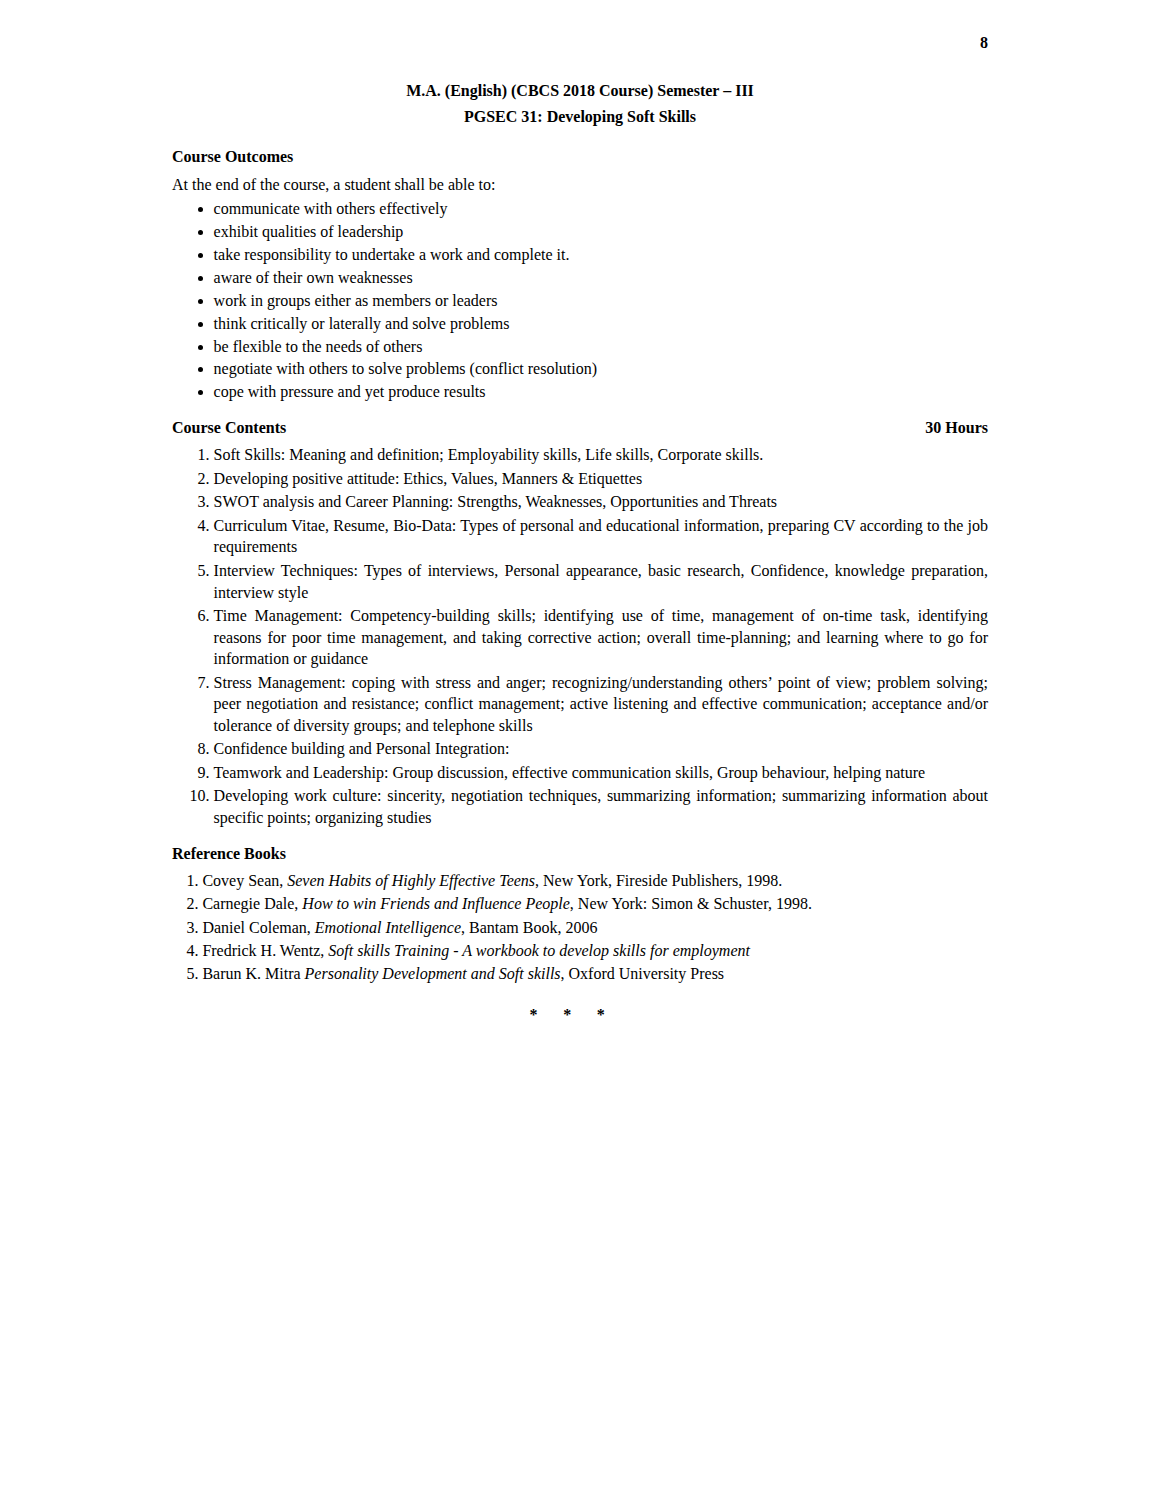8
M.A. (English) (CBCS 2018 Course) Semester – III
PGSEC 31: Developing Soft Skills
Course Outcomes
At the end of the course, a student shall be able to:
communicate with others effectively
exhibit qualities of leadership
take responsibility to undertake a work and complete it.
aware of their own weaknesses
work in groups either as members or leaders
think critically or laterally and solve problems
be flexible to the needs of others
negotiate with others to solve problems (conflict resolution)
cope with pressure and yet produce results
Course Contents 30 Hours
Soft Skills: Meaning and definition; Employability skills, Life skills, Corporate skills.
Developing positive attitude: Ethics, Values, Manners & Etiquettes
SWOT analysis and Career Planning: Strengths, Weaknesses, Opportunities and Threats
Curriculum Vitae, Resume, Bio-Data: Types of personal and educational information, preparing CV according to the job requirements
Interview Techniques: Types of interviews, Personal appearance, basic research, Confidence, knowledge preparation, interview style
Time Management: Competency-building skills; identifying use of time, management of on-time task, identifying reasons for poor time management, and taking corrective action; overall time-planning; and learning where to go for information or guidance
Stress Management: coping with stress and anger; recognizing/understanding others’ point of view; problem solving; peer negotiation and resistance; conflict management; active listening and effective communication; acceptance and/or tolerance of diversity groups; and telephone skills
Confidence building and Personal Integration:
Teamwork and Leadership: Group discussion, effective communication skills, Group behaviour, helping nature
Developing work culture: sincerity, negotiation techniques, summarizing information; summarizing information about specific points; organizing studies
Reference Books
Covey Sean, Seven Habits of Highly Effective Teens, New York, Fireside Publishers, 1998.
Carnegie Dale, How to win Friends and Influence People, New York: Simon & Schuster, 1998.
Daniel Coleman, Emotional Intelligence, Bantam Book, 2006
Fredrick H. Wentz, Soft skills Training - A workbook to develop skills for employment
Barun K. Mitra Personality Development and Soft skills, Oxford University Press
***